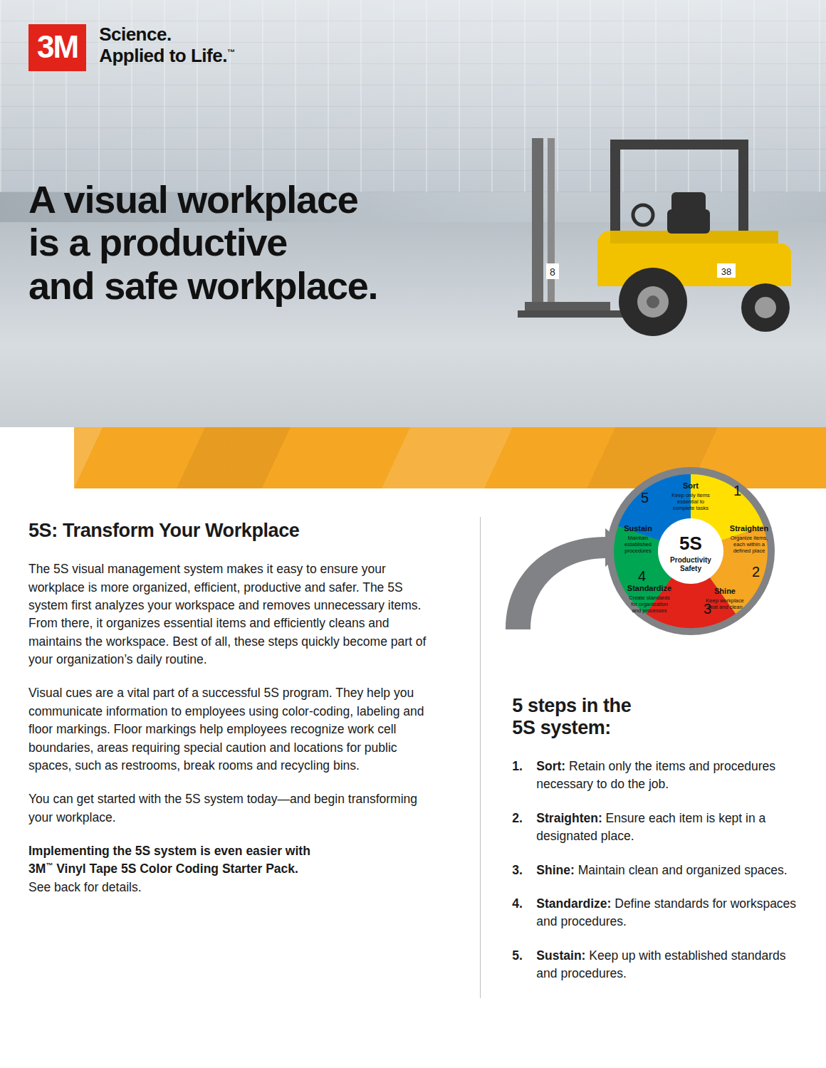8 38
3M
Science.
Applied to Life.™
A visual workplace
is a productive
and safe workplace.
5S Productivity Safety Sort Keep only items essential to complete tasks 1 Straighten Organize items, each within a defined place 2 Shine Keep workplace neat and clean 3 Standardize Create standards for organization and processes 4 Sustain Maintain established procedures 5
5S: Transform Your Workplace
The 5S visual management system makes it easy to ensure your workplace is more organized, efficient, productive and safer. The 5S system first analyzes your workspace and removes unnecessary items. From there, it organizes essential items and efficiently cleans and maintains the workspace. Best of all, these steps quickly become part of your organization’s daily routine.
Visual cues are a vital part of a successful 5S program. They help you communicate information to employees using color-coding, labeling and floor markings. Floor markings help employees recognize work cell boundaries, areas requiring special caution and locations for public spaces, such as restrooms, break rooms and recycling bins.
You can get started with the 5S system today—and begin transforming your workplace.
Implementing the 5S system is even easier with
3M™ Vinyl Tape 5S Color Coding Starter Pack.
See back for details.
5 steps in the
5S system:
Sort: Retain only the items and procedures necessary to do the job.
Straighten: Ensure each item is kept in a designated place.
Shine: Maintain clean and organized spaces.
Standardize: Define standards for workspaces and procedures.
Sustain: Keep up with established standards and procedures.